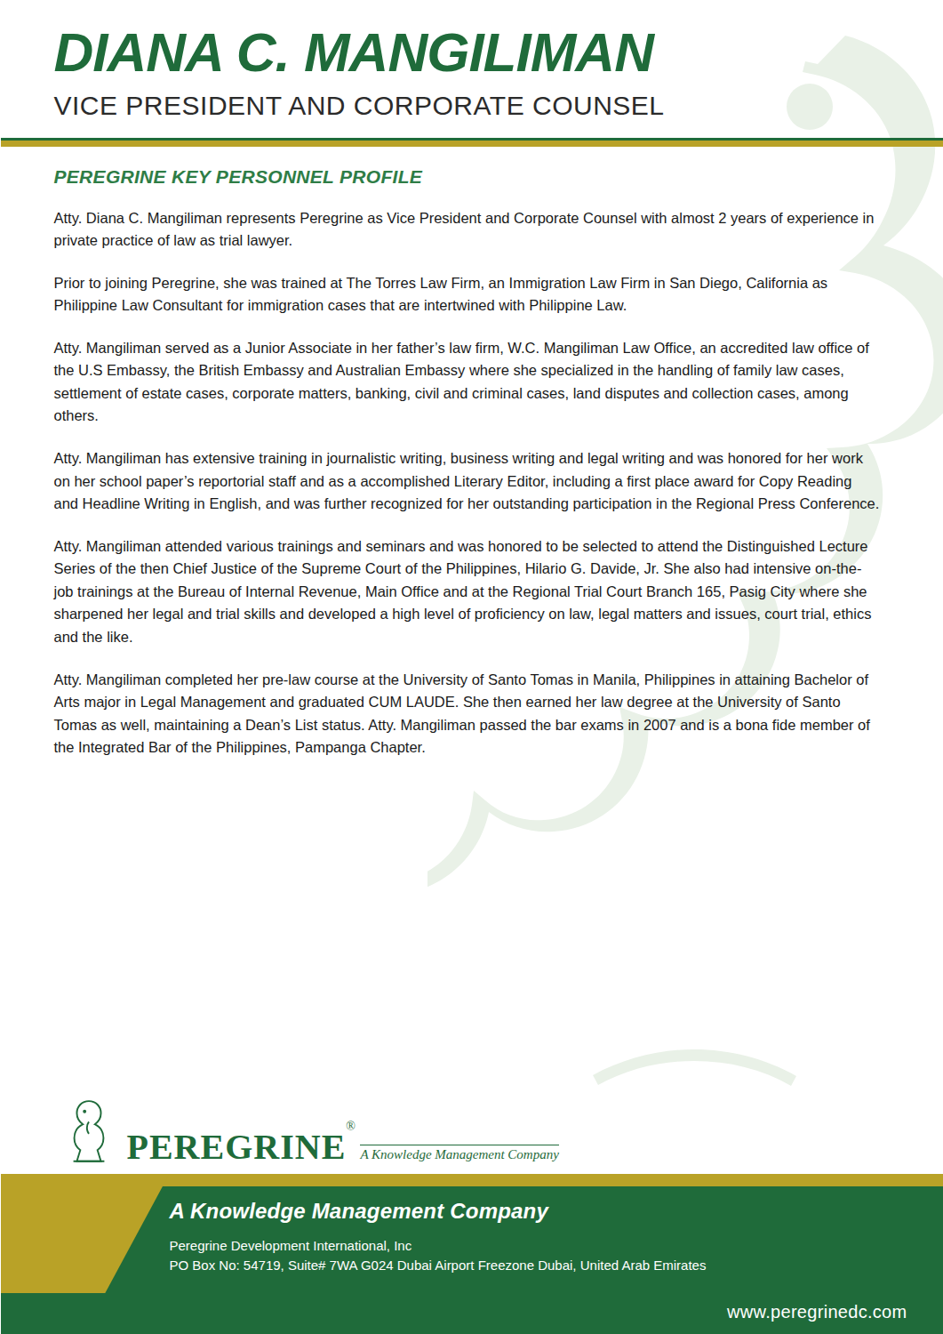Diana C. Mangiliman
Vice President and Corporate Counsel
Peregrine Key Personnel Profile
Atty. Diana C. Mangiliman represents Peregrine as Vice President and Corporate Counsel with almost 2 years of experience in private practice of law as trial lawyer.
Prior to joining Peregrine, she was trained at The Torres Law Firm, an Immigration Law Firm in San Diego, California as Philippine Law Consultant for immigration cases that are intertwined with Philippine Law.
Atty. Mangiliman served as a Junior Associate in her father’s law firm, W.C. Mangiliman Law Office, an accredited law office of the U.S Embassy, the British Embassy and Australian Embassy where she specialized in the handling of family law cases, settlement of estate cases, corporate matters, banking, civil and criminal cases, land disputes and collection cases, among others.
Atty. Mangiliman has extensive training in journalistic writing, business writing and legal writing and was honored for her work on her school paper’s reportorial staff and as a accomplished Literary Editor, including a first place award for Copy Reading and Headline Writing in English, and was further recognized for her outstanding participation in the Regional Press Conference.
Atty. Mangiliman attended various trainings and seminars and was honored to be selected to attend the Distinguished Lecture Series of the then Chief Justice of the Supreme Court of the Philippines, Hilario G. Davide, Jr. She also had intensive on-the-job trainings at the Bureau of Internal Revenue, Main Office and at the Regional Trial Court Branch 165, Pasig City where she sharpened her legal and trial skills and developed a high level of proficiency on law, legal matters and issues, court trial, ethics and the like.
Atty. Mangiliman completed her pre-law course at the University of Santo Tomas in Manila, Philippines in attaining Bachelor of Arts major in Legal Management and graduated CUM LAUDE. She then earned her law degree at the University of Santo Tomas as well, maintaining a Dean’s List status. Atty. Mangiliman passed the bar exams in 2007 and is a bona fide member of the Integrated Bar of the Philippines, Pampanga Chapter.
PEREGRINE®
A Knowledge Management Company
A Knowledge Management Company
Peregrine Development International, Inc
PO Box No: 54719, Suite# 7WA G024 Dubai Airport Freezone Dubai, United Arab Emirates
www.peregrinedc.com